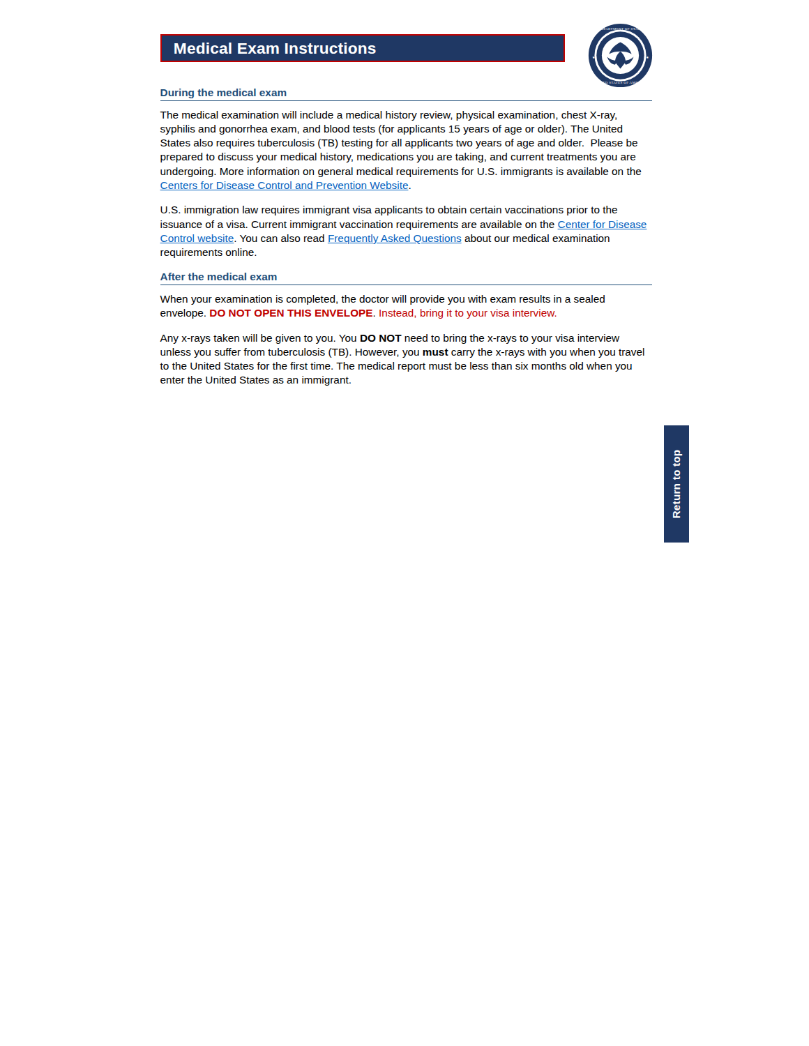Medical Exam Instructions
DEPARTMENT OF STATE UNITED STATES OF AMERICA ★ ★
During the medical exam
The medical examination will include a medical history review, physical examination, chest X-ray, syphilis and gonorrhea exam, and blood tests (for applicants 15 years of age or older). The United States also requires tuberculosis (TB) testing for all applicants two years of age and older. Please be prepared to discuss your medical history, medications you are taking, and current treatments you are undergoing. More information on general medical requirements for U.S. immigrants is available on the Centers for Disease Control and Prevention Website.
U.S. immigration law requires immigrant visa applicants to obtain certain vaccinations prior to the issuance of a visa. Current immigrant vaccination requirements are available on the Center for Disease Control website. You can also read Frequently Asked Questions about our medical examination requirements online.
After the medical exam
When your examination is completed, the doctor will provide you with exam results in a sealed envelope. DO NOT OPEN THIS ENVELOPE. Instead, bring it to your visa interview.
Any x-rays taken will be given to you. You DO NOT need to bring the x-rays to your visa interview unless you suffer from tuberculosis (TB). However, you must carry the x-rays with you when you travel to the United States for the first time. The medical report must be less than six months old when you enter the United States as an immigrant.
Return to top